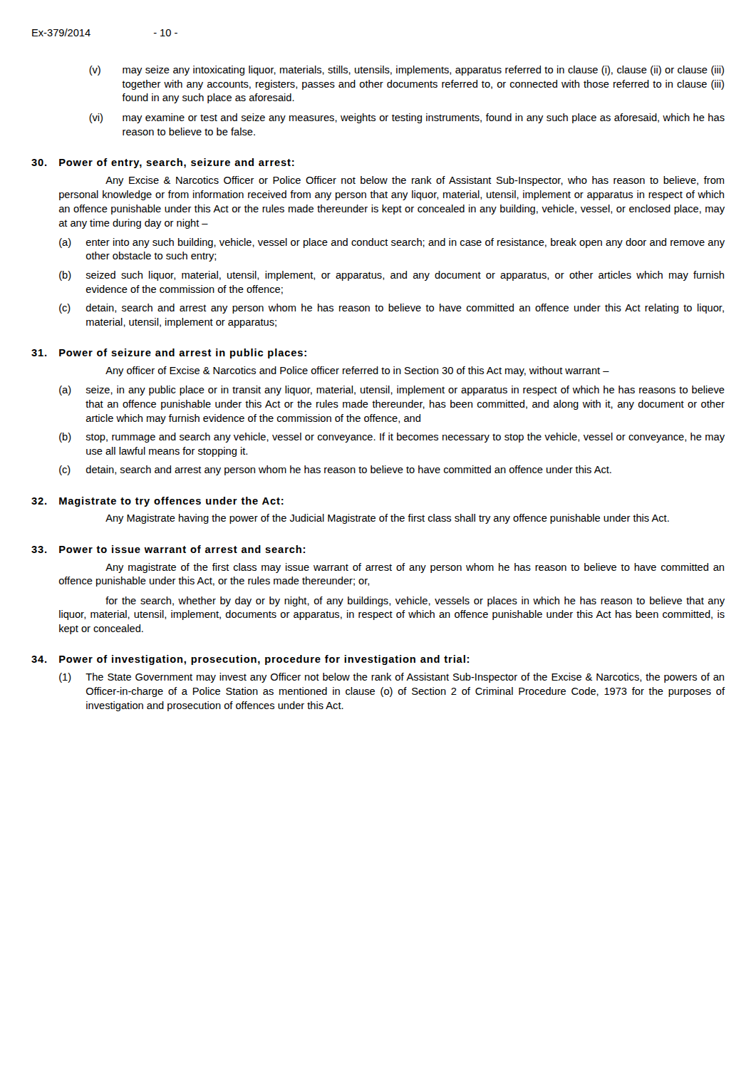Ex-379/2014 - 10 -
(v) may seize any intoxicating liquor, materials, stills, utensils, implements, apparatus referred to in clause (i), clause (ii) or clause (iii) together with any accounts, registers, passes and other documents referred to, or connected with those referred to in clause (iii) found in any such place as aforesaid.
(vi) may examine or test and seize any measures, weights or testing instruments, found in any such place as aforesaid, which he has reason to believe to be false.
30. Power of entry, search, seizure and arrest:
Any Excise & Narcotics Officer or Police Officer not below the rank of Assistant Sub-Inspector, who has reason to believe, from personal knowledge or from information received from any person that any liquor, material, utensil, implement or apparatus in respect of which an offence punishable under this Act or the rules made thereunder is kept or concealed in any building, vehicle, vessel, or enclosed place, may at any time during day or night –
(a) enter into any such building, vehicle, vessel or place and conduct search; and in case of resistance, break open any door and remove any other obstacle to such entry;
(b) seized such liquor, material, utensil, implement, or apparatus, and any document or apparatus, or other articles which may furnish evidence of the commission of the offence;
(c) detain, search and arrest any person whom he has reason to believe to have committed an offence under this Act relating to liquor, material, utensil, implement or apparatus;
31. Power of seizure and arrest in public places:
Any officer of Excise & Narcotics and Police officer referred to in Section 30 of this Act may, without warrant –
(a) seize, in any public place or in transit any liquor, material, utensil, implement or apparatus in respect of which he has reasons to believe that an offence punishable under this Act or the rules made thereunder, has been committed, and along with it, any document or other article which may furnish evidence of the commission of the offence, and
(b) stop, rummage and search any vehicle, vessel or conveyance. If it becomes necessary to stop the vehicle, vessel or conveyance, he may use all lawful means for stopping it.
(c) detain, search and arrest any person whom he has reason to believe to have committed an offence under this Act.
32. Magistrate to try offences under the Act:
Any Magistrate having the power of the Judicial Magistrate of the first class shall try any offence punishable under this Act.
33. Power to issue warrant of arrest and search:
Any magistrate of the first class may issue warrant of arrest of any person whom he has reason to believe to have committed an offence punishable under this Act, or the rules made thereunder; or,
for the search, whether by day or by night, of any buildings, vehicle, vessels or places in which he has reason to believe that any liquor, material, utensil, implement, documents or apparatus, in respect of which an offence punishable under this Act has been committed, is kept or concealed.
34. Power of investigation, prosecution, procedure for investigation and trial:
(1) The State Government may invest any Officer not below the rank of Assistant Sub-Inspector of the Excise & Narcotics, the powers of an Officer-in-charge of a Police Station as mentioned in clause (o) of Section 2 of Criminal Procedure Code, 1973 for the purposes of investigation and prosecution of offences under this Act.